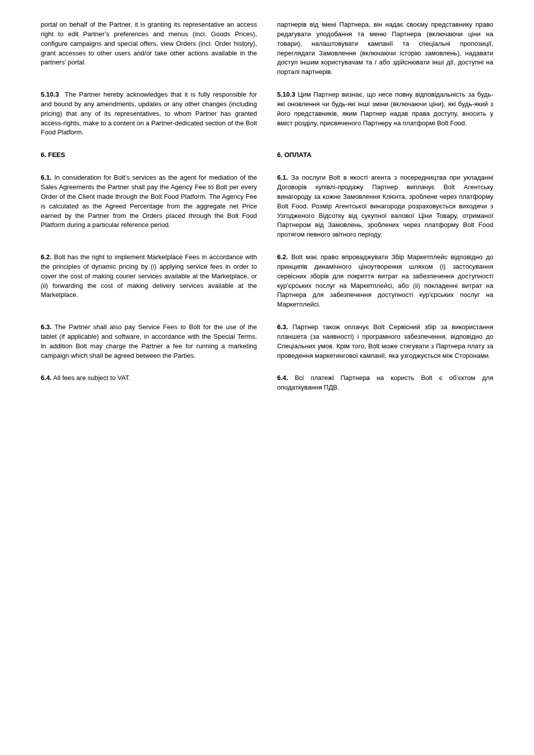portal on behalf of the Partner, it is granting its representative an access right to edit Partner’s preferences and menus (incl. Goods Prices), configure campaigns and special offers, view Orders (incl. Order history), grant accesses to other users and/or take other actions available in the partners’ portal.
партнерів від імені Партнера, він надає своєму представнику право редагувати уподобання та меню Партнера (включаючи ціни на товари), налаштовувати кампанії та спеціальні пропозиції, переглядати Замовлення (включаючи історію замовлень), надавати доступ іншим користувачам та / або здійснювати інші дії, доступні на порталі партнерів.
5.10.3 The Partner hereby acknowledges that it is fully responsible for and bound by any amendments, updates or any other changes (including pricing) that any of its representatives, to whom Partner has granted access-rights, make to a content on a Partner-dedicated section of the Bolt Food Platform.
5.10.3 Цим Партнер визнає, що несе повну відповідальність за будь-які оновлення чи будь-які інші зміни (включаючи ціни), які будь-який з його представників, яким Партнер надав права доступу, вносить у вміст розділу, присвяченого Партнеру на платформі Bolt Food.
6. FEES
6. ОПЛАТА
6.1. In consideration for Bolt’s services as the agent for mediation of the Sales Agreements the Partner shall pay the Agency Fee to Bolt per every Order of the Client made through the Bolt Food Platform. The Agency Fee is calculated as the Agreed Percentage from the aggregate net Price earned by the Partner from the Orders placed through the Bolt Food Platform during a particular reference period.
6.1. За послуги Bolt в якості агента з посередництва при укладанні Договорів купівлі-продажу Партнер виплачує Bolt Агентську винагороду за кожне Замовлення Клієнта, зроблене через платформу Bolt Food. Розмір Агентської винагороди розраховується виходячи з Узгодженого Відсотку від сукупної валової Ціни Товару, отриманої Партнером від Замовлень, зроблених через платформу Bolt Food протягом певного звітного періоду.
6.2. Bolt has the right to implement Marketplace Fees in accordance with the principles of dynamic pricing by (i) applying service fees in order to cover the cost of making courier services available at the Marketplace, or (ii) forwarding the cost of making delivery services available at the Marketplace.
6.2. Bolt має право впроваджувати Збір Маркетплейс відповідно до принципів динамічного ціноутворення шляхом (i) застосування сервісних зборів для покриття витрат на забезпечення доступності кур'єрських послуг на Маркетплейсі, або (ii) покладенні витрат на Партнера для забезпечення доступності кур'єрських послуг на Маркетплейсі.
6.3. The Partner shall also pay Service Fees to Bolt for the use of the tablet (if applicable) and software, in accordance with the Special Terms. In addition Bolt may charge the Partner a fee for running a marketing campaign which shall be agreed between the Parties.
6.3. Партнер також оплачує Bolt Сервісний збір за використання планшета (за наявності) і програмного забезпечення, відповідно до Спеціальних умов. Крім того, Bolt може стягувати з Партнера плату за проведення маркетингової кампанії, яка узгоджується між Сторонами.
6.4. All fees are subject to VAT.
6.4. Всі платежі Партнера на користь Bolt є об’єктом для оподаткування ПДВ.